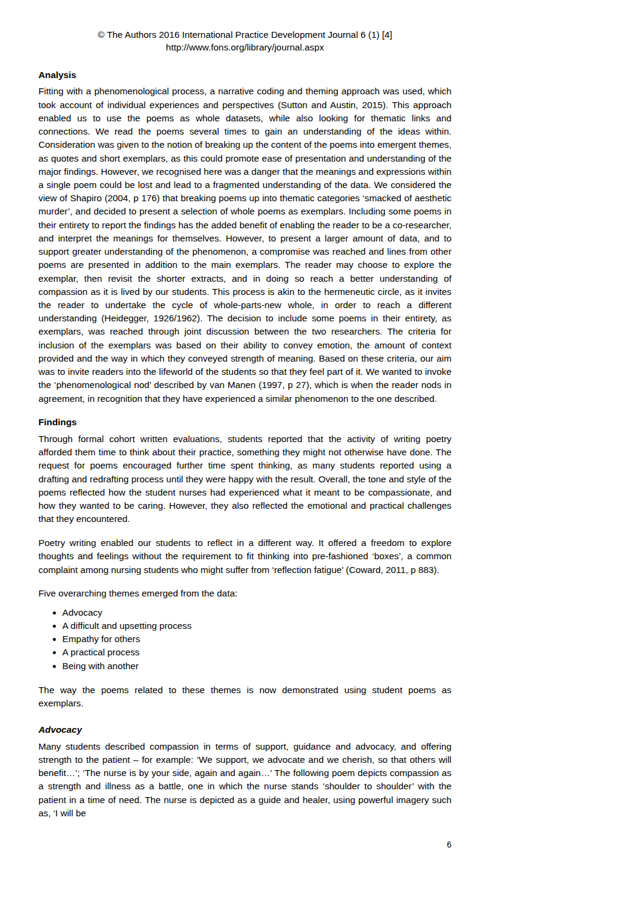© The Authors 2016 International Practice Development Journal 6 (1) [4]
http://www.fons.org/library/journal.aspx
Analysis
Fitting with a phenomenological process, a narrative coding and theming approach was used, which took account of individual experiences and perspectives (Sutton and Austin, 2015). This approach enabled us to use the poems as whole datasets, while also looking for thematic links and connections. We read the poems several times to gain an understanding of the ideas within. Consideration was given to the notion of breaking up the content of the poems into emergent themes, as quotes and short exemplars, as this could promote ease of presentation and understanding of the major findings. However, we recognised here was a danger that the meanings and expressions within a single poem could be lost and lead to a fragmented understanding of the data. We considered the view of Shapiro (2004, p 176) that breaking poems up into thematic categories ‘smacked of aesthetic murder’, and decided to present a selection of whole poems as exemplars. Including some poems in their entirety to report the findings has the added benefit of enabling the reader to be a co-researcher, and interpret the meanings for themselves. However, to present a larger amount of data, and to support greater understanding of the phenomenon, a compromise was reached and lines from other poems are presented in addition to the main exemplars. The reader may choose to explore the exemplar, then revisit the shorter extracts, and in doing so reach a better understanding of compassion as it is lived by our students. This process is akin to the hermeneutic circle, as it invites the reader to undertake the cycle of whole-parts-new whole, in order to reach a different understanding (Heidegger, 1926/1962). The decision to include some poems in their entirety, as exemplars, was reached through joint discussion between the two researchers. The criteria for inclusion of the exemplars was based on their ability to convey emotion, the amount of context provided and the way in which they conveyed strength of meaning. Based on these criteria, our aim was to invite readers into the lifeworld of the students so that they feel part of it. We wanted to invoke the ‘phenomenological nod’ described by van Manen (1997, p 27), which is when the reader nods in agreement, in recognition that they have experienced a similar phenomenon to the one described.
Findings
Through formal cohort written evaluations, students reported that the activity of writing poetry afforded them time to think about their practice, something they might not otherwise have done. The request for poems encouraged further time spent thinking, as many students reported using a drafting and redrafting process until they were happy with the result. Overall, the tone and style of the poems reflected how the student nurses had experienced what it meant to be compassionate, and how they wanted to be caring. However, they also reflected the emotional and practical challenges that they encountered.
Poetry writing enabled our students to reflect in a different way. It offered a freedom to explore thoughts and feelings without the requirement to fit thinking into pre-fashioned ‘boxes’, a common complaint among nursing students who might suffer from ‘reflection fatigue’ (Coward, 2011, p 883).
Five overarching themes emerged from the data:
Advocacy
A difficult and upsetting process
Empathy for others
A practical process
Being with another
The way the poems related to these themes is now demonstrated using student poems as exemplars.
Advocacy
Many students described compassion in terms of support, guidance and advocacy, and offering strength to the patient – for example: ‘We support, we advocate and we cherish, so that others will benefit…’; ‘The nurse is by your side, again and again…’ The following poem depicts compassion as a strength and illness as a battle, one in which the nurse stands ‘shoulder to shoulder’ with the patient in a time of need. The nurse is depicted as a guide and healer, using powerful imagery such as, ‘I will be
6